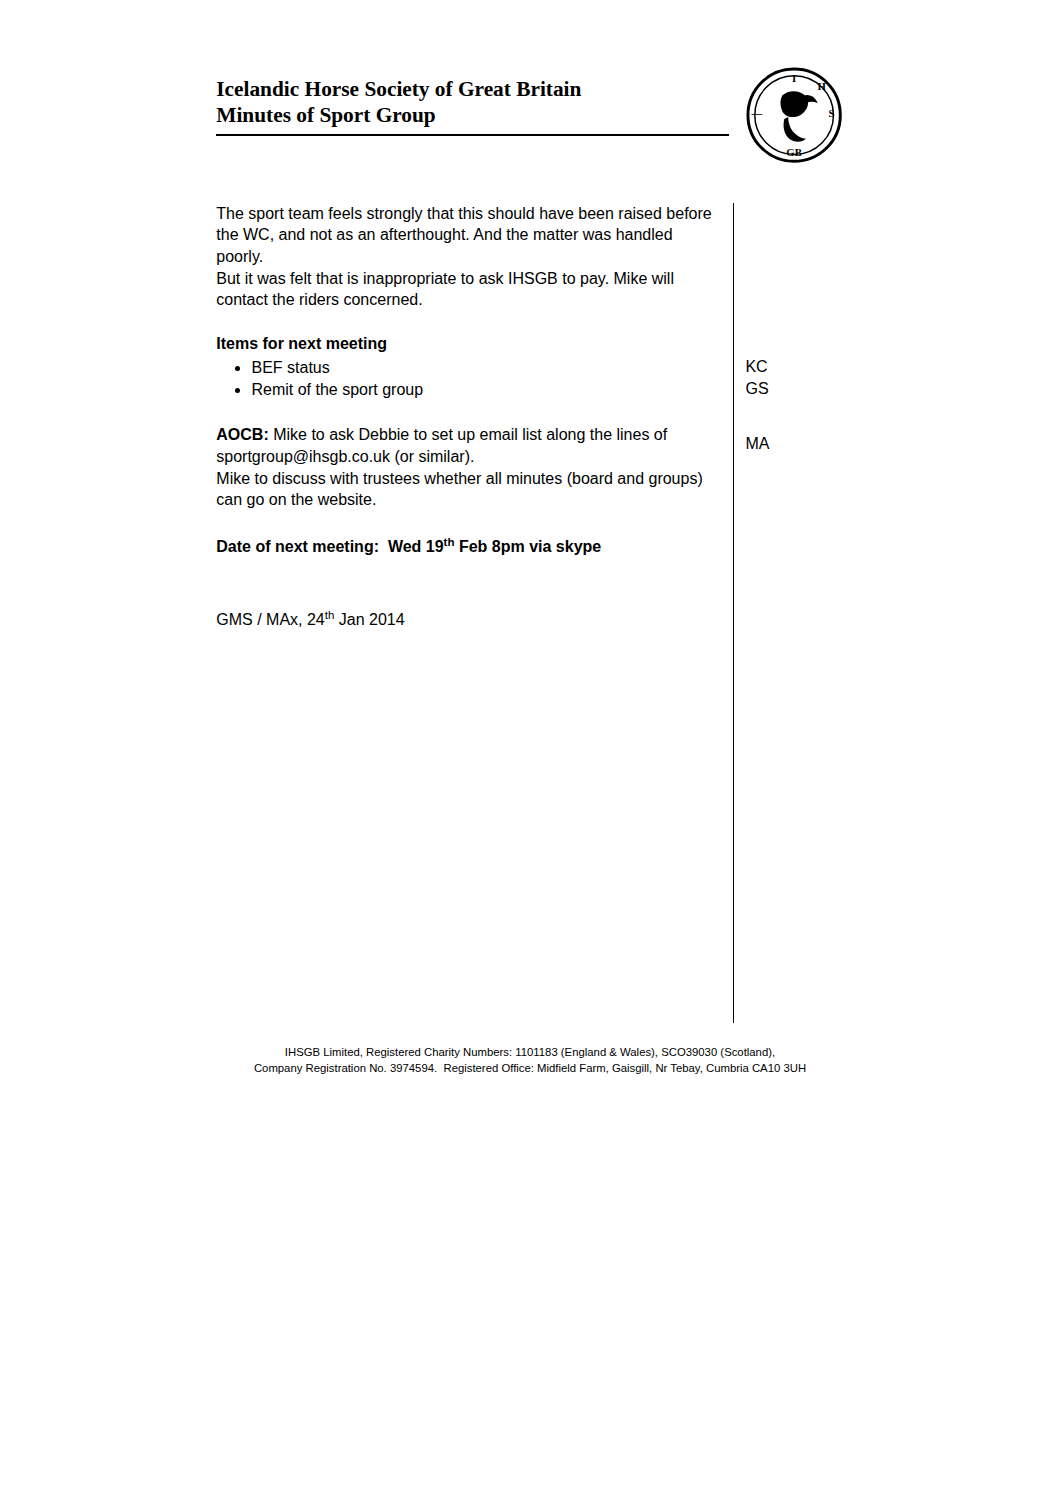Icelandic Horse Society of Great Britain Minutes of Sport Group
IHSGB logo I H S GB —
The sport team feels strongly that this should have been raised before the WC, and not as an afterthought. And the matter was handled poorly.
But it was felt that is inappropriate to ask IHSGB to pay. Mike will contact the riders concerned.
Items for next meeting
BEF status
Remit of the sport group
AOCB: Mike to ask Debbie to set up email list along the lines of sportgroup@ihsgb.co.uk (or similar).
Mike to discuss with trustees whether all minutes (board and groups) can go on the website.
Date of next meeting: Wed 19th Feb 8pm via skype
GMS / MAx, 24th Jan 2014
KC
GS
MA
IHSGB Limited, Registered Charity Numbers: 1101183 (England & Wales), SCO39030 (Scotland),
Company Registration No. 3974594. Registered Office: Midfield Farm, Gaisgill, Nr Tebay, Cumbria CA10 3UH